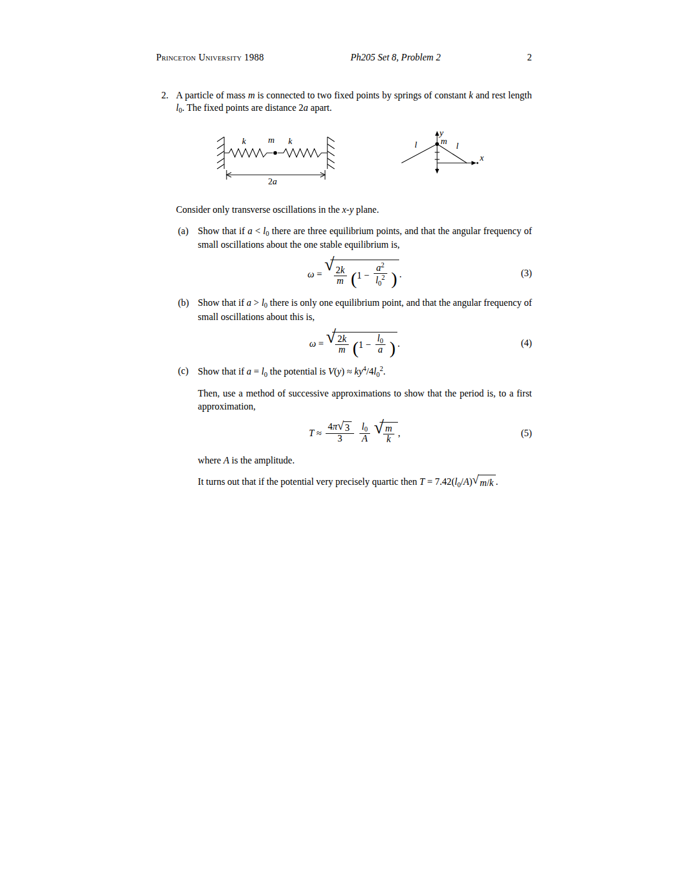Princeton University 1988
Ph205 Set 8, Problem 2
2
2.
A particle of mass m is connected to two fixed points by springs of constant k and rest length l 0. The fixed points are distance 2a apart.
k m k 2a y m x l l
Consider only transverse oscillations in the x-y plane.
(a)
Show that if a < l 0 there are three equilibrium points, and that the angular frequency of small oscillations about the one stable equilibrium is,
ω = 2k m (1 − a 2 l 02 ) .
(3)
(b)
Show that if a > l 0 there is only one equilibrium point, and that the angular frequency of small oscillations about this is,
ω = 2k m (1 − l 0 a ) .
(4)
(c)
Show that if a = l 0 the potential is V(y) ≈ ky 4/4l 02.
Then, use a method of successive approximations to show that the period is, to a first approximation,
T ≈ 4π 33 l 0 A mk,
(5)
where A is the amplitude.
It turns out that if the potential very precisely quartic then T = 7.42(l 0/A)m/k.